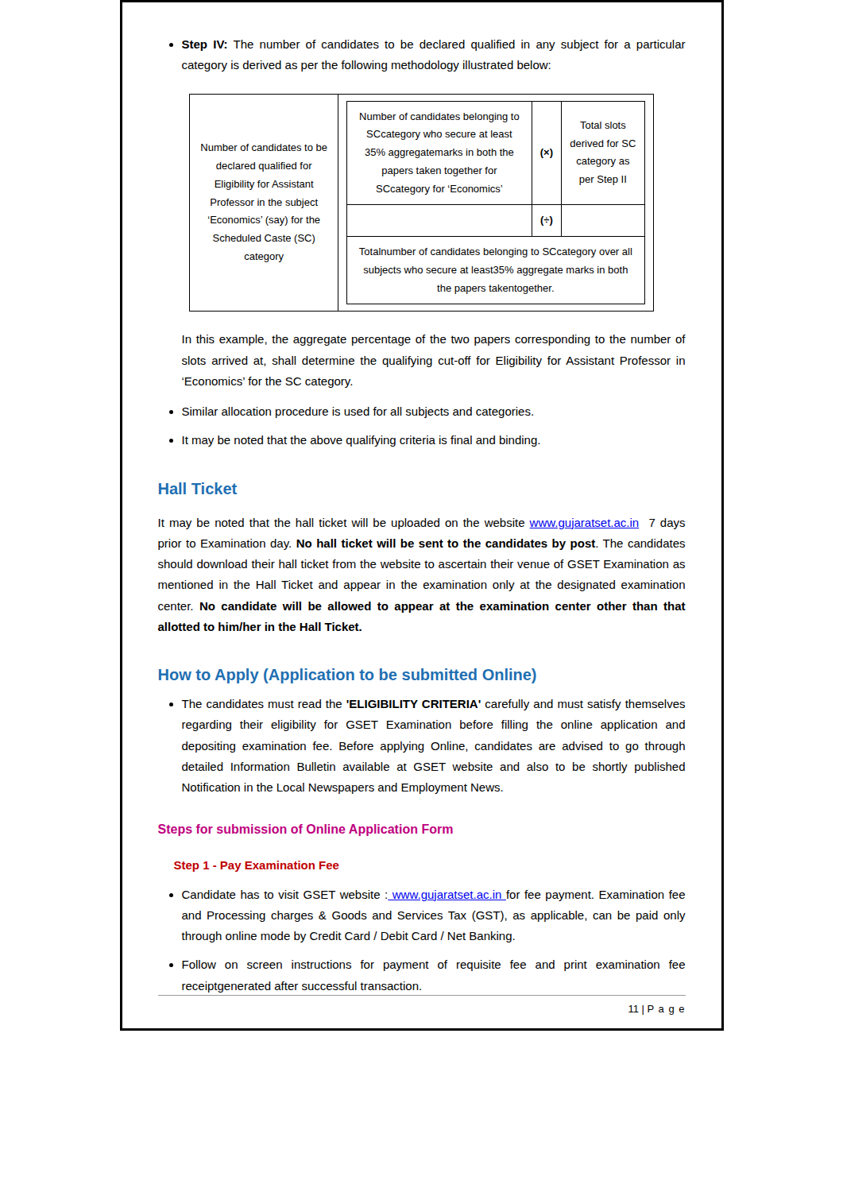Step IV: The number of candidates to be declared qualified in any subject for a particular category is derived as per the following methodology illustrated below:
| Number of candidates to be declared qualified for Eligibility for Assistant Professor in the subject ‘Economics’ (say) for the Scheduled Caste (SC) category | / Number of candidates belonging to SCcategory who secure at least 35% aggregatemarks in both the papers taken together for SCcategory for ‘Economics’ / (×) / Total slots derived for SC category as per Step II / / / (÷) / / / Totalnumber of candidates belonging to SCcategory over all subjects who secure at least35% aggregate marks in both the papers takentogether. / |
In this example, the aggregate percentage of the two papers corresponding to the number of slots arrived at, shall determine the qualifying cut-off for Eligibility for Assistant Professor in ‘Economics’ for the SC category.
Similar allocation procedure is used for all subjects and categories.
It may be noted that the above qualifying criteria is final and binding.
Hall Ticket
It may be noted that the hall ticket will be uploaded on the website www.gujaratset.ac.in 7 days prior to Examination day. No hall ticket will be sent to the candidates by post. The candidates should download their hall ticket from the website to ascertain their venue of GSET Examination as mentioned in the Hall Ticket and appear in the examination only at the designated examination center. No candidate will be allowed to appear at the examination center other than that allotted to him/her in the Hall Ticket.
How to Apply (Application to be submitted Online)
The candidates must read the 'ELIGIBILITY CRITERIA' carefully and must satisfy themselves regarding their eligibility for GSET Examination before filling the online application and depositing examination fee. Before applying Online, candidates are advised to go through detailed Information Bulletin available at GSET website and also to be shortly published Notification in the Local Newspapers and Employment News.
Steps for submission of Online Application Form
Step 1 - Pay Examination Fee
Candidate has to visit GSET website : www.gujaratset.ac.in for fee payment. Examination fee and Processing charges & Goods and Services Tax (GST), as applicable, can be paid only through online mode by Credit Card / Debit Card / Net Banking.
Follow on screen instructions for payment of requisite fee and print examination fee receiptgenerated after successful transaction.
11 | P a g e